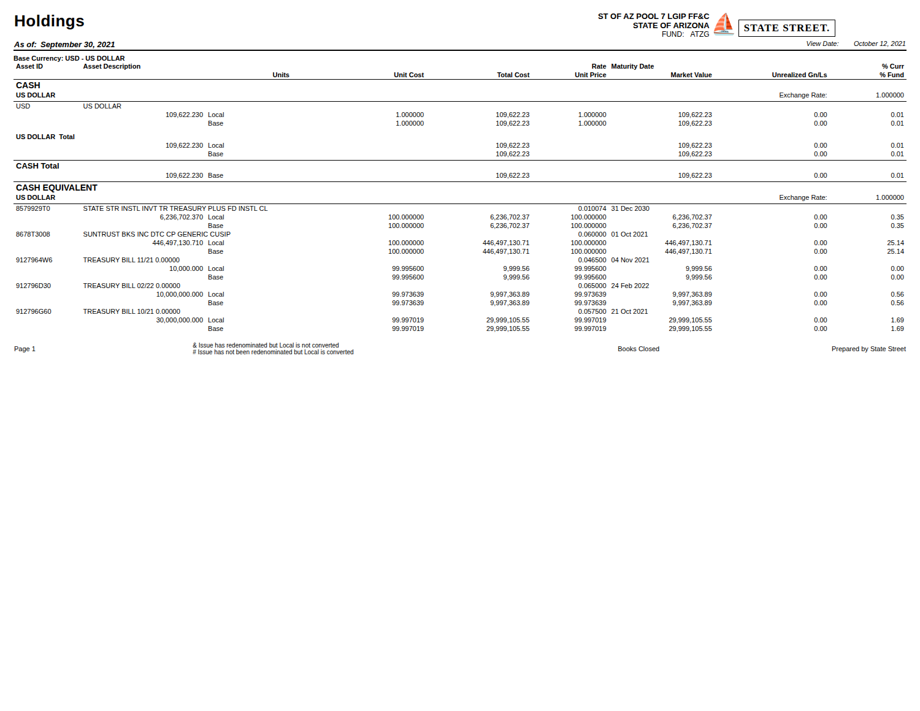| Holdings | ST OF AZ POOL 7 LGIP FF&C STATE OF ARIZONA FUND: ATZG | ⛵ STATE STREET. |
| As of: September 30, 2021 | View Date: October 12, 2021 |
Base Currency: USD - US DOLLAR
| Asset ID | Asset Description | | | | Rate | Maturity Date | | % Curr |
| | Units | | Unit Cost | Total Cost | Unit Price | Market Value | Unrealized Gn/Ls | % Fund |
| CASH |
| US DOLLAR | | | Exchange Rate: | 1.000000 |
| USD | US DOLLAR | | | | | | |
| | 109,622.230 | Local | | 1.000000 | 109,622.23 | 1.000000 | 109,622.23 | 0.00 | 0.01 |
| | | Base | | 1.000000 | 109,622.23 | 1.000000 | 109,622.23 | 0.00 | 0.01 |
| US DOLLAR Total | | | | | | |
| | 109,622.230 | Local | | | 109,622.23 | | 109,622.23 | 0.00 | 0.01 |
| | | Base | | | 109,622.23 | | 109,622.23 | 0.00 | 0.01 |
| CASH Total | |
| | 109,622.230 | Base | | | 109,622.23 | | 109,622.23 | 0.00 | 0.01 |
| CASH EQUIVALENT |
| US DOLLAR | | | Exchange Rate: | 1.000000 |
| 8579929T0 | STATE STR INSTL INVT TR TREASURY PLUS FD INSTL CL | 0.010074 | 31 Dec 2030 | | |
| | 6,236,702.370 | Local | | 100.000000 | 6,236,702.37 | 100.000000 | 6,236,702.37 | 0.00 | 0.35 |
| | | Base | | 100.000000 | 6,236,702.37 | 100.000000 | 6,236,702.37 | 0.00 | 0.35 |
| 8678T3008 | SUNTRUST BKS INC DTC CP GENERIC CUSIP | 0.060000 | 01 Oct 2021 | | |
| | 446,497,130.710 | Local | | 100.000000 | 446,497,130.71 | 100.000000 | 446,497,130.71 | 0.00 | 25.14 |
| | | Base | | 100.000000 | 446,497,130.71 | 100.000000 | 446,497,130.71 | 0.00 | 25.14 |
| 9127964W6 | TREASURY BILL 11/21 0.00000 | 0.046500 | 04 Nov 2021 | | |
| | 10,000.000 | Local | | 99.995600 | 9,999.56 | 99.995600 | 9,999.56 | 0.00 | 0.00 |
| | | Base | | 99.995600 | 9,999.56 | 99.995600 | 9,999.56 | 0.00 | 0.00 |
| 912796D30 | TREASURY BILL 02/22 0.00000 | 0.065000 | 24 Feb 2022 | | |
| | 10,000,000.000 | Local | | 99.973639 | 9,997,363.89 | 99.973639 | 9,997,363.89 | 0.00 | 0.56 |
| | | Base | | 99.973639 | 9,997,363.89 | 99.973639 | 9,997,363.89 | 0.00 | 0.56 |
| 912796G60 | TREASURY BILL 10/21 0.00000 | 0.057500 | 21 Oct 2021 | | |
| | 30,000,000.000 | Local | | 99.997019 | 29,999,105.55 | 99.997019 | 29,999,105.55 | 0.00 | 1.69 |
| | | Base | | 99.997019 | 29,999,105.55 | 99.997019 | 29,999,105.55 | 0.00 | 1.69 |
| Page 1 | & Issue has redenominated but Local is not converted # Issue has not been redenominated but Local is converted | Books Closed | Prepared by State Street |